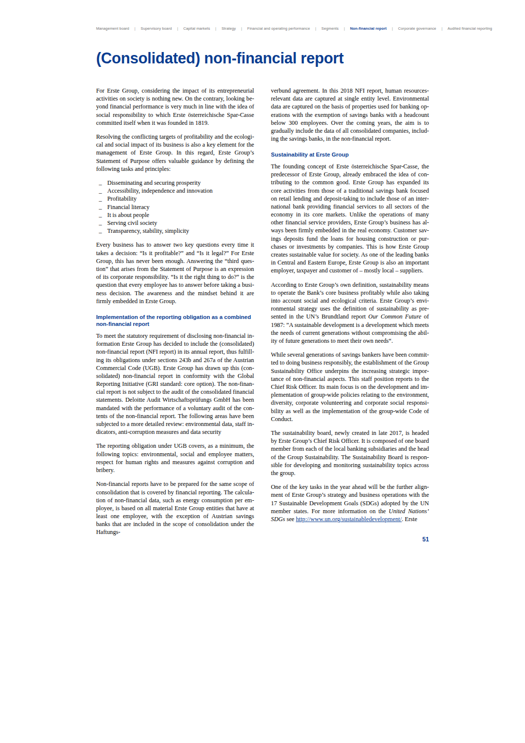Management board | Supervisory board | Capital markets | Strategy | Financial and operating performance | Segments | Non-financial report | Corporate governance | Audited financial reporting
(Consolidated) non-financial report
For Erste Group, considering the impact of its entrepreneurial activities on society is nothing new. On the contrary, looking beyond financial performance is very much in line with the idea of social responsibility to which Erste österreichische Spar-Casse committed itself when it was founded in 1819.
Resolving the conflicting targets of profitability and the ecological and social impact of its business is also a key element for the management of Erste Group. In this regard, Erste Group’s Statement of Purpose offers valuable guidance by defining the following tasks and principles:
Disseminating and securing prosperity
Accessibility, independence and innovation
Profitability
Financial literacy
It is about people
Serving civil society
Transparency, stability, simplicity
Every business has to answer two key questions every time it takes a decision: “Is it profitable?” and “Is it legal?” For Erste Group, this has never been enough. Answering the “third question” that arises from the Statement of Purpose is an expression of its corporate responsibility. “Is it the right thing to do?” is the question that every employee has to answer before taking a business decision. The awareness and the mindset behind it are firmly embedded in Erste Group.
Implementation of the reporting obligation as a combined non-financial report
To meet the statutory requirement of disclosing non-financial information Erste Group has decided to include the (consolidated) non-financial report (NFI report) in its annual report, thus fulfilling its obligations under sections 243b and 267a of the Austrian Commercial Code (UGB). Erste Group has drawn up this (consolidated) non-financial report in conformity with the Global Reporting Initiative (GRI standard: core option). The non-financial report is not subject to the audit of the consolidated financial statements. Deloitte Audit Wirtschaftsprüfungs GmbH has been mandated with the performance of a voluntary audit of the contents of the non-financial report. The following areas have been subjected to a more detailed review: environmental data, staff indicators, anti-corruption measures and data security
The reporting obligation under UGB covers, as a minimum, the following topics: environmental, social and employee matters, respect for human rights and measures against corruption and bribery.
Non-financial reports have to be prepared for the same scope of consolidation that is covered by financial reporting. The calculation of non-financial data, such as energy consumption per employee, is based on all material Erste Group entities that have at least one employee, with the exception of Austrian savings banks that are included in the scope of consolidation under the Haftungs-
verbund agreement. In this 2018 NFI report, human resources-relevant data are captured at single entity level. Environmental data are captured on the basis of properties used for banking operations with the exemption of savings banks with a headcount below 300 employees. Over the coming years, the aim is to gradually include the data of all consolidated companies, including the savings banks, in the non-financial report.
Sustainability at Erste Group
The founding concept of Erste österreichische Spar-Casse, the predecessor of Erste Group, already embraced the idea of contributing to the common good. Erste Group has expanded its core activities from those of a traditional savings bank focused on retail lending and deposit-taking to include those of an international bank providing financial services to all sectors of the economy in its core markets. Unlike the operations of many other financial service providers, Erste Group’s business has always been firmly embedded in the real economy. Customer savings deposits fund the loans for housing construction or purchases or investments by companies. This is how Erste Group creates sustainable value for society. As one of the leading banks in Central and Eastern Europe, Erste Group is also an important employer, taxpayer and customer of – mostly local – suppliers.
According to Erste Group’s own definition, sustainability means to operate the Bank’s core business profitably while also taking into account social and ecological criteria. Erste Group’s environmental strategy uses the definition of sustainability as presented in the UN’s Brundtland report Our Common Future of 1987: ”A sustainable development is a development which meets the needs of current generations without compromising the ability of future generations to meet their own needs“.
While several generations of savings bankers have been committed to doing business responsibly, the establishment of the Group Sustainability Office underpins the increasing strategic importance of non-financial aspects. This staff position reports to the Chief Risk Officer. Its main focus is on the development and implementation of group-wide policies relating to the environment, diversity, corporate volunteering and corporate social responsibility as well as the implementation of the group-wide Code of Conduct.
The sustainability board, newly created in late 2017, is headed by Erste Group’s Chief Risk Officer. It is composed of one board member from each of the local banking subsidiaries and the head of the Group Sustainability. The Sustainability Board is responsible for developing and monitoring sustainability topics across the group.
One of the key tasks in the year ahead will be the further alignment of Erste Group’s strategy and business operations with the 17 Sustainable Development Goals (SDGs) adopted by the UN member states. For more information on the United Nations’ SDGs see http://www.un.org/sustainabledevelopment/. Erste
51